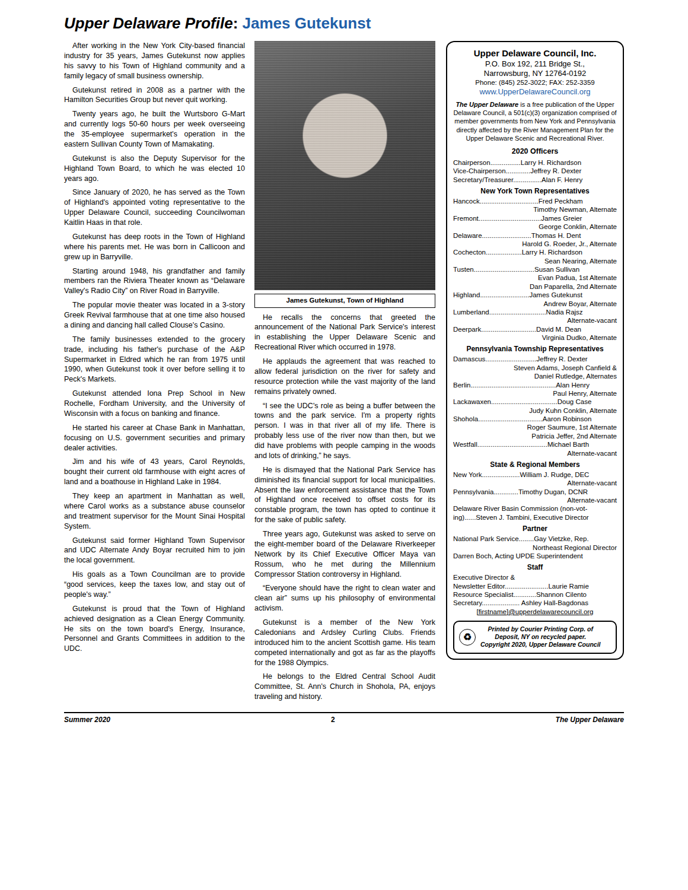Upper Delaware Profile: James Gutekunst
After working in the New York City-based financial industry for 35 years, James Gutekunst now applies his savvy to his Town of Highland community and a family legacy of small business ownership.
Gutekunst retired in 2008 as a partner with the Hamilton Securities Group but never quit working.
Twenty years ago, he built the Wurtsboro G-Mart and currently logs 50-60 hours per week overseeing the 35-employee supermarket's operation in the eastern Sullivan County Town of Mamakating.
Gutekunst is also the Deputy Supervisor for the Highland Town Board, to which he was elected 10 years ago.
Since January of 2020, he has served as the Town of Highland's appointed voting representative to the Upper Delaware Council, succeeding Councilwoman Kaitlin Haas in that role.
Gutekunst has deep roots in the Town of Highland where his parents met. He was born in Callicoon and grew up in Barryville.
Starting around 1948, his grandfather and family members ran the Riviera Theater known as “Delaware Valley's Radio City” on River Road in Barryville.
The popular movie theater was located in a 3-story Greek Revival farmhouse that at one time also housed a dining and dancing hall called Clouse's Casino.
The family businesses extended to the grocery trade, including his father's purchase of the A&P Supermarket in Eldred which he ran from 1975 until 1990, when Gutekunst took it over before selling it to Peck's Markets.
Gutekunst attended Iona Prep School in New Rochelle, Fordham University, and the University of Wisconsin with a focus on banking and finance.
He started his career at Chase Bank in Manhattan, focusing on U.S. government securities and primary dealer activities.
Jim and his wife of 43 years, Carol Reynolds, bought their current old farmhouse with eight acres of land and a boathouse in Highland Lake in 1984.
They keep an apartment in Manhattan as well, where Carol works as a substance abuse counselor and treatment supervisor for the Mount Sinai Hospital System.
Gutekunst said former Highland Town Supervisor and UDC Alternate Andy Boyar recruited him to join the local government.
His goals as a Town Councilman are to provide “good services, keep the taxes low, and stay out of people's way.”
Gutekunst is proud that the Town of Highland achieved designation as a Clean Energy Community. He sits on the town board's Energy, Insurance, Personnel and Grants Committees in addition to the UDC.
James Gutekunst, Town of Highland
He recalls the concerns that greeted the announcement of the National Park Service's interest in establishing the Upper Delaware Scenic and Recreational River which occurred in 1978.
He applauds the agreement that was reached to allow federal jurisdiction on the river for safety and resource protection while the vast majority of the land remains privately owned.
“I see the UDC's role as being a buffer between the towns and the park service. I'm a property rights person. I was in that river all of my life. There is probably less use of the river now than then, but we did have problems with people camping in the woods and lots of drinking,” he says.
He is dismayed that the National Park Service has diminished its financial support for local municipalities. Absent the law enforcement assistance that the Town of Highland once received to offset costs for its constable program, the town has opted to continue it for the sake of public safety.
Three years ago, Gutekunst was asked to serve on the eight-member board of the Delaware Riverkeeper Network by its Chief Executive Officer Maya van Rossum, who he met during the Millennium Compressor Station controversy in Highland.
“Everyone should have the right to clean water and clean air” sums up his philosophy of environmental activism.
Gutekunst is a member of the New York Caledonians and Ardsley Curling Clubs. Friends introduced him to the ancient Scottish game. His team competed internationally and got as far as the playoffs for the 1988 Olympics.
He belongs to the Eldred Central School Audit Committee, St. Ann's Church in Shohola, PA, enjoys traveling and history.
Upper Delaware Council, Inc.
P.O. Box 192, 211 Bridge St.,
Narrowsburg, NY 12764-0192
Phone: (845) 252-3022; FAX: 252-3359
www.UpperDelawareCouncil.org
The Upper Delaware is a free publication of the Upper Delaware Council, a 501(c)(3) organization comprised of member governments from New York and Pennsylvania directly affected by the River Management Plan for the Upper Delaware Scenic and Recreational River.
2020 Officers
Chairperson................Larry H. Richardson Vice-Chairperson.............Jeffrey R. Dexter Secretary/Treasurer...............Alan F. Henry
New York Town Representatives
Hancock...............................Fred Peckham Timothy Newman, Alternate Fremont.................................James Greier George Conklin, Alternate Delaware..........................Thomas H. Dent Harold G. Roeder, Jr., Alternate Cochecton...................Larry H. Richardson Sean Nearing, Alternate Tusten................................Susan Sullivan Evan Padua, 1st Alternate Dan Paparella, 2nd Alternate Highland..........................James Gutekunst Andrew Boyar, Alternate Lumberland..............................Nadia Rajsz Alternate-vacant Deerpark.............................David M. Dean Virginia Dudko, Alternate
Pennsylvania Township Representatives
Damascus...........................Jeffrey R. Dexter Steven Adams, Joseph Canfield & Daniel Rutledge, Alternates Berlin.............................................Alan Henry Paul Henry, Alternate Lackawaxen...................................Doug Case Judy Kuhn Conklin, Alternate Shohola..................................Aaron Robinson Roger Saumure, 1st Alternate Patricia Jeffer, 2nd Alternate Westfall.....................................Michael Barth Alternate-vacant
State & Regional Members
New York....................William J. Rudge, DEC Alternate-vacant Pennsylvania.............Timothy Dugan, DCNR Alternate-vacant Delaware River Basin Commission (non-vot- ing)......Steven J. Tambini, Executive Director
Partner
National Park Service........Gay Vietzke, Rep. Northeast Regional Director Darren Boch, Acting UPDE Superintendent
Staff
Executive Director & Newsletter Editor.......................Laurie Ramie Resource Specialist............Shannon Cilento Secretary.................... Ashley Hall-Bagdonas [firstname]@upperdelawarecouncil.org
Printed by Courier Printing Corp. of
Deposit, NY on recycled paper.
Copyright 2020, Upper Delaware Council
Summer 2020
2
The Upper Delaware